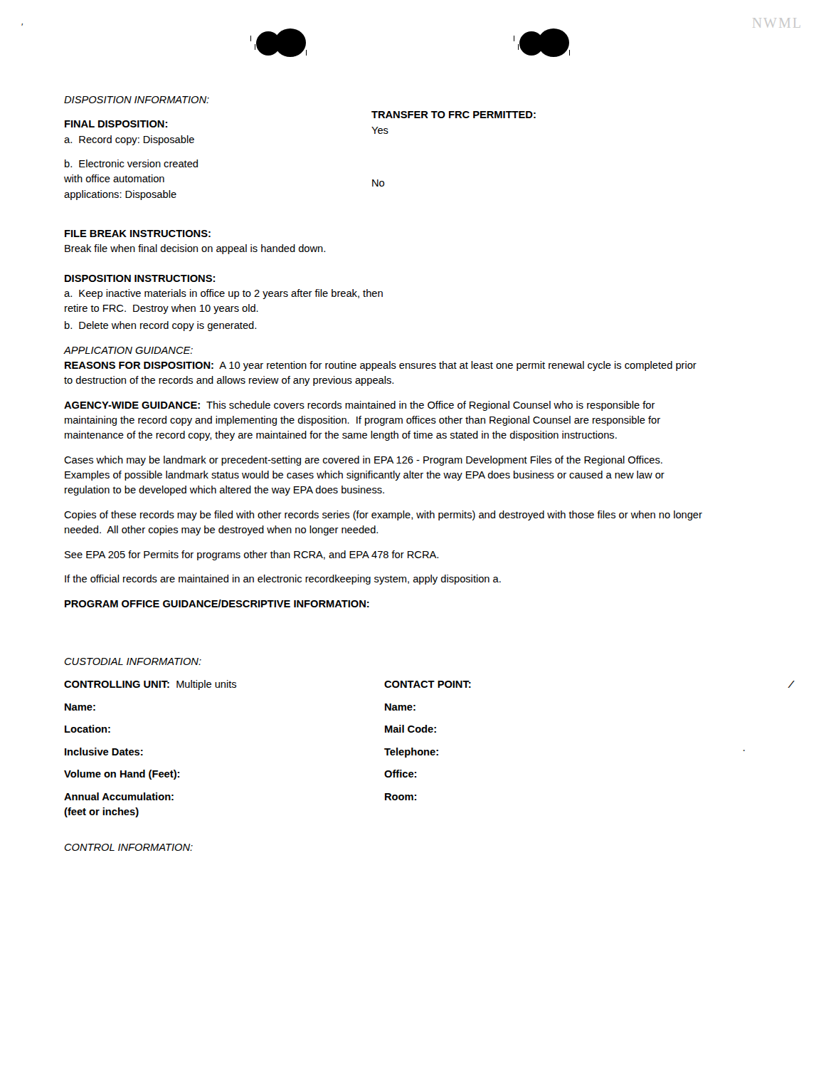NWML
′
DISPOSITION INFORMATION:
FINAL DISPOSITION:
a. Record copy: Disposable
b. Electronic version created
with office automation
applications: Disposable
TRANSFER TO FRC PERMITTED:
Yes
No
FILE BREAK INSTRUCTIONS:
Break file when final decision on appeal is handed down.
DISPOSITION INSTRUCTIONS:
a. Keep inactive materials in office up to 2 years after file break, then
retire to FRC. Destroy when 10 years old.
b. Delete when record copy is generated.
APPLICATION GUIDANCE:
REASONS FOR DISPOSITION: A 10 year retention for routine appeals ensures that at least one permit renewal cycle is completed prior to destruction of the records and allows review of any previous appeals.
AGENCY-WIDE GUIDANCE: This schedule covers records maintained in the Office of Regional Counsel who is responsible for maintaining the record copy and implementing the disposition. If program offices other than Regional Counsel are responsible for maintenance of the record copy, they are maintained for the same length of time as stated in the disposition instructions.
Cases which may be landmark or precedent-setting are covered in EPA 126 - Program Development Files of the Regional Offices. Examples of possible landmark status would be cases which significantly alter the way EPA does business or caused a new law or regulation to be developed which altered the way EPA does business.
Copies of these records may be filed with other records series (for example, with permits) and destroyed with those files or when no longer needed. All other copies may be destroyed when no longer needed.
See EPA 205 for Permits for programs other than RCRA, and EPA 478 for RCRA.
If the official records are maintained in an electronic recordkeeping system, apply disposition a.
PROGRAM OFFICE GUIDANCE/DESCRIPTIVE INFORMATION:
CUSTODIAL INFORMATION:
CONTROLLING UNIT: Multiple units
CONTACT POINT: ⁄
Name:
Name:
Location:
Mail Code:
Inclusive Dates:
Telephone: ·
Volume on Hand (Feet):
Office:
Annual Accumulation:
(feet or inches)
Room:
CONTROL INFORMATION: